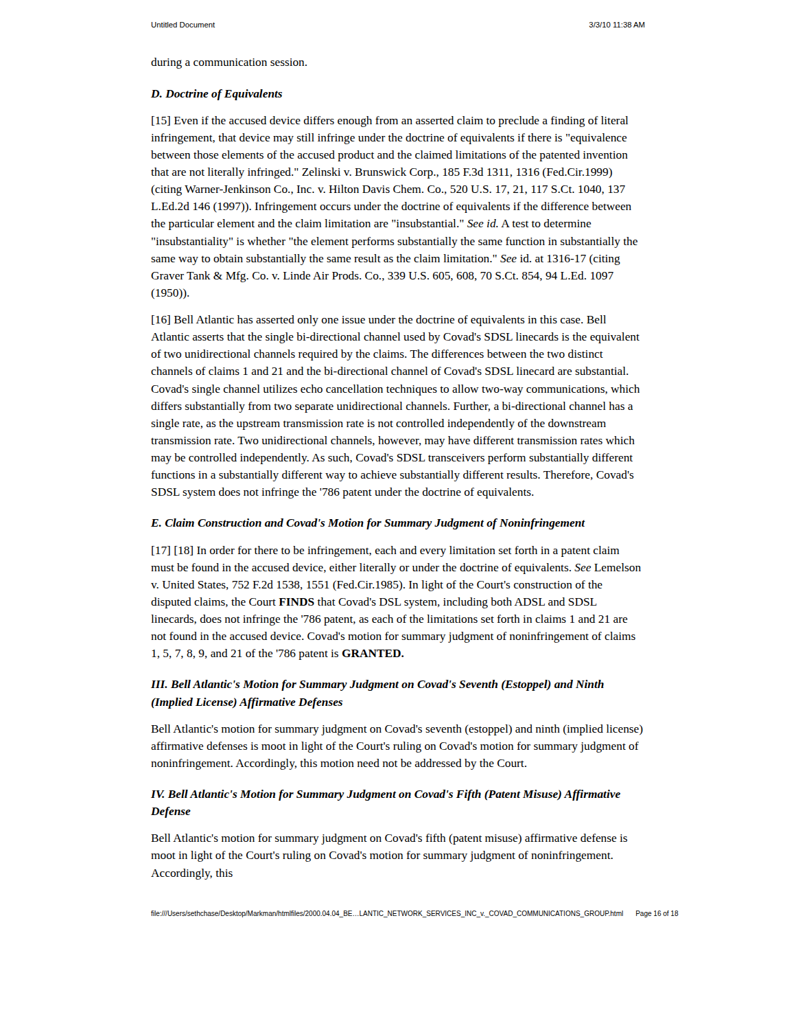Untitled Document
3/3/10 11:38 AM
during a communication session.
D. Doctrine of Equivalents
[15] Even if the accused device differs enough from an asserted claim to preclude a finding of literal infringement, that device may still infringe under the doctrine of equivalents if there is "equivalence between those elements of the accused product and the claimed limitations of the patented invention that are not literally infringed." Zelinski v. Brunswick Corp., 185 F.3d 1311, 1316 (Fed.Cir.1999) (citing Warner-Jenkinson Co., Inc. v. Hilton Davis Chem. Co., 520 U.S. 17, 21, 117 S.Ct. 1040, 137 L.Ed.2d 146 (1997)). Infringement occurs under the doctrine of equivalents if the difference between the particular element and the claim limitation are "insubstantial." See id. A test to determine "insubstantiality" is whether "the element performs substantially the same function in substantially the same way to obtain substantially the same result as the claim limitation." See id. at 1316-17 (citing Graver Tank & Mfg. Co. v. Linde Air Prods. Co., 339 U.S. 605, 608, 70 S.Ct. 854, 94 L.Ed. 1097 (1950)).
[16] Bell Atlantic has asserted only one issue under the doctrine of equivalents in this case. Bell Atlantic asserts that the single bi-directional channel used by Covad's SDSL linecards is the equivalent of two unidirectional channels required by the claims. The differences between the two distinct channels of claims 1 and 21 and the bi-directional channel of Covad's SDSL linecard are substantial. Covad's single channel utilizes echo cancellation techniques to allow two-way communications, which differs substantially from two separate unidirectional channels. Further, a bi-directional channel has a single rate, as the upstream transmission rate is not controlled independently of the downstream transmission rate. Two unidirectional channels, however, may have different transmission rates which may be controlled independently. As such, Covad's SDSL transceivers perform substantially different functions in a substantially different way to achieve substantially different results. Therefore, Covad's SDSL system does not infringe the '786 patent under the doctrine of equivalents.
E. Claim Construction and Covad's Motion for Summary Judgment of Noninfringement
[17] [18] In order for there to be infringement, each and every limitation set forth in a patent claim must be found in the accused device, either literally or under the doctrine of equivalents. See Lemelson v. United States, 752 F.2d 1538, 1551 (Fed.Cir.1985). In light of the Court's construction of the disputed claims, the Court FINDS that Covad's DSL system, including both ADSL and SDSL linecards, does not infringe the '786 patent, as each of the limitations set forth in claims 1 and 21 are not found in the accused device. Covad's motion for summary judgment of noninfringement of claims 1, 5, 7, 8, 9, and 21 of the '786 patent is GRANTED.
III. Bell Atlantic's Motion for Summary Judgment on Covad's Seventh (Estoppel) and Ninth (Implied License) Affirmative Defenses
Bell Atlantic's motion for summary judgment on Covad's seventh (estoppel) and ninth (implied license) affirmative defenses is moot in light of the Court's ruling on Covad's motion for summary judgment of noninfringement. Accordingly, this motion need not be addressed by the Court.
IV. Bell Atlantic's Motion for Summary Judgment on Covad's Fifth (Patent Misuse) Affirmative Defense
Bell Atlantic's motion for summary judgment on Covad's fifth (patent misuse) affirmative defense is moot in light of the Court's ruling on Covad's motion for summary judgment of noninfringement. Accordingly, this
file:///Users/sethchase/Desktop/Markman/htmlfiles/2000.04.04_BE…LANTIC_NETWORK_SERVICES_INC_v._COVAD_COMMUNICATIONS_GROUP.html
Page 16 of 18